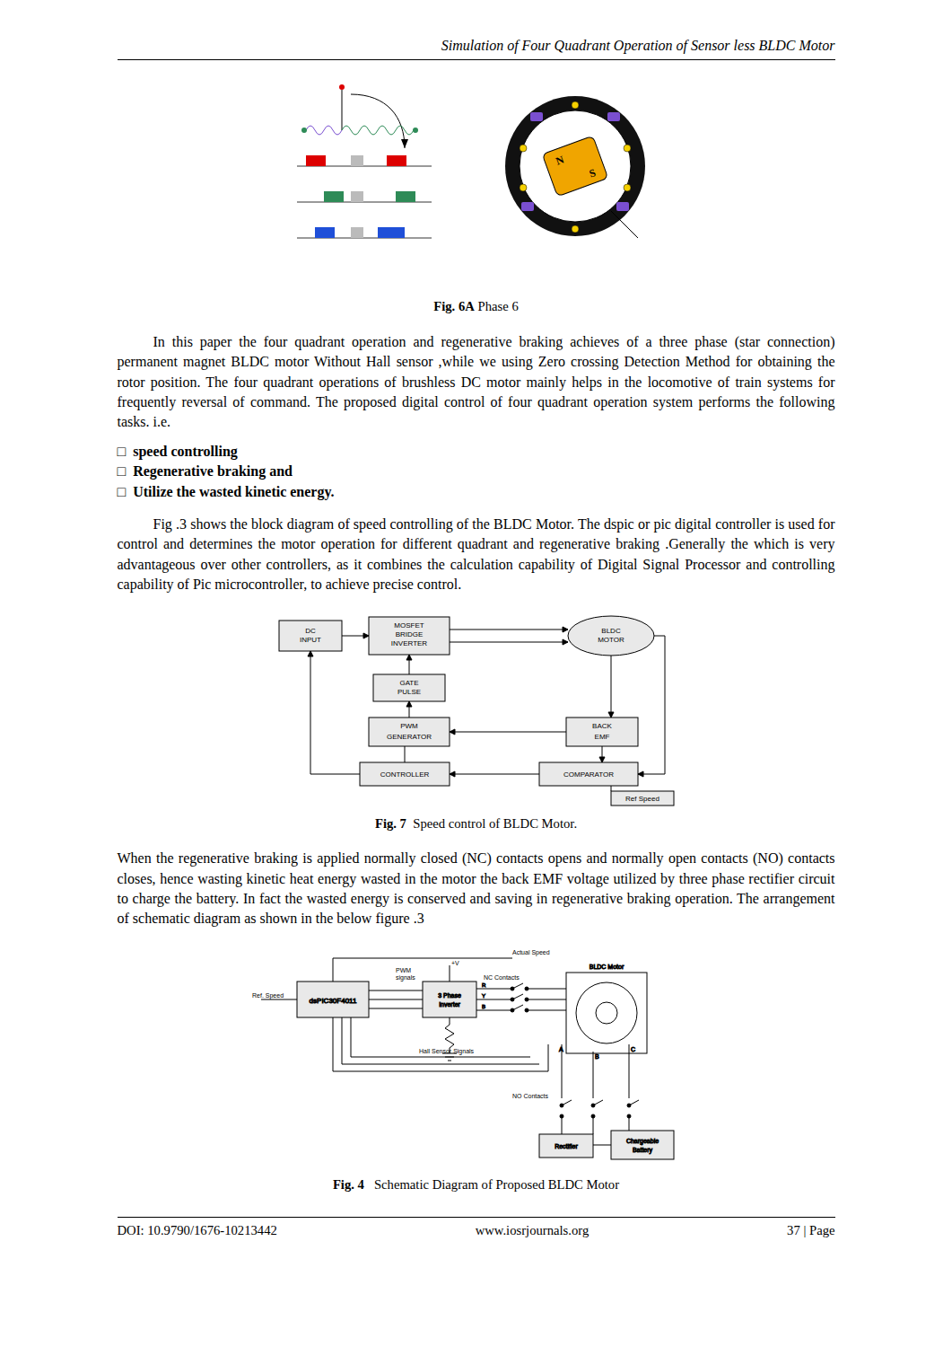Simulation of Four Quadrant Operation of Sensor less BLDC Motor
N S
Fig. 6A Phase 6
In this paper the four quadrant operation and regenerative braking achieves of a three phase (star connection) permanent magnet BLDC motor Without Hall sensor ,while we using Zero crossing Detection Method for obtaining the rotor position. The four quadrant operations of brushless DC motor mainly helps in the locomotive of train systems for frequently reversal of command. The proposed digital control of four quadrant operation system performs the following tasks. i.e.
speed controlling
Regenerative braking and
Utilize the wasted kinetic energy.
Fig .3 shows the block diagram of speed controlling of the BLDC Motor. The dspic or pic digital controller is used for control and determines the motor operation for different quadrant and regenerative braking .Generally the which is very advantageous over other controllers, as it combines the calculation capability of Digital Signal Processor and controlling capability of Pic microcontroller, to achieve precise control.
DCINPUT MOSFETBRIDGEINVERTER BLDCMOTOR GATEPULSE PWMGENERATOR BACKEMF CONTROLLER COMPARATOR Ref Speed
Fig. 7 Speed control of BLDC Motor.
When the regenerative braking is applied normally closed (NC) contacts opens and normally open contacts (NO) contacts closes, hence wasting kinetic heat energy wasted in the motor the back EMF voltage utilized by three phase rectifier circuit to charge the battery. In fact the wasted energy is conserved and saving in regenerative braking operation. The arrangement of schematic diagram as shown in the below figure .3
Actual Speed PWMsignals +V NC Contacts Ref. Speed Hall Sensor Signals NO Contacts dsPIC30F4011 3 Phase Inverter BLDC Motor R Y B A B C Rectifier Chargeable Battery
Fig. 4 Schematic Diagram of Proposed BLDC Motor
DOI: 10.9790/1676-10213442 www.iosrjournals.org 37 | Page